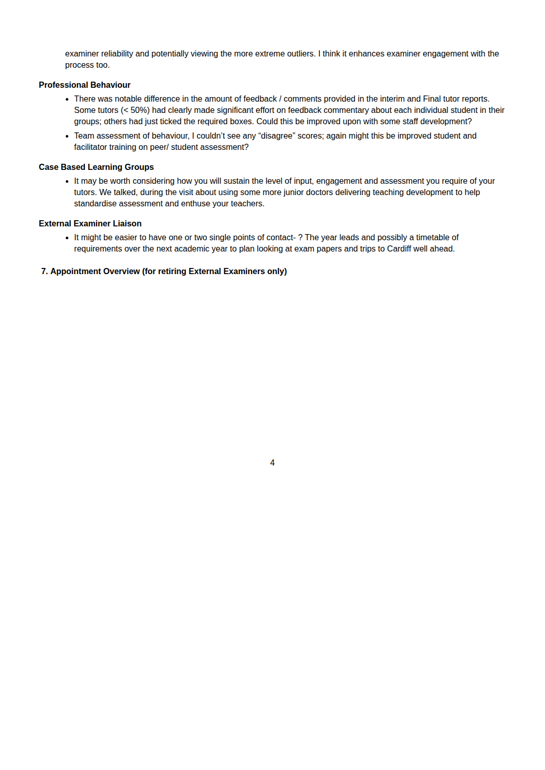examiner reliability and potentially viewing the more extreme outliers. I think it enhances examiner engagement with the process too.
Professional Behaviour
There was notable difference in the amount of feedback / comments provided in the interim and Final tutor reports. Some tutors (< 50%) had clearly made significant effort on feedback commentary about each individual student in their groups; others had just ticked the required boxes. Could this be improved upon with some staff development?
Team assessment of behaviour, I couldn’t see any “disagree” scores; again might this be improved student and facilitator training on peer/ student assessment?
Case Based Learning Groups
It may be worth considering how you will sustain the level of input, engagement and assessment you require of your tutors. We talked, during the visit about using some more junior doctors delivering teaching development to help standardise assessment and enthuse your teachers.
External Examiner Liaison
It might be easier to have one or two single points of contact- ? The year leads and possibly a timetable of requirements over the next academic year to plan looking at exam papers and trips to Cardiff well ahead.
Appointment Overview (for retiring External Examiners only)
4